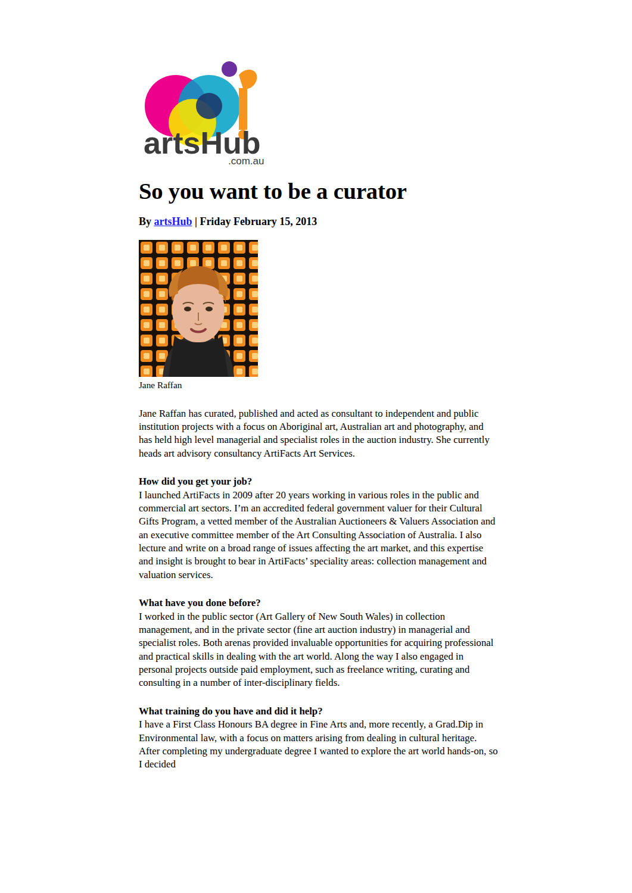artsHub .com.au
So you want to be a curator
By artsHub | Friday February 15, 2013
Jane Raffan
Jane Raffan has curated, published and acted as consultant to independent and public institution projects with a focus on Aboriginal art, Australian art and photography, and has held high level managerial and specialist roles in the auction industry. She currently heads art advisory consultancy ArtiFacts Art Services.
How did you get your job?
I launched ArtiFacts in 2009 after 20 years working in various roles in the public and commercial art sectors. I’m an accredited federal government valuer for their Cultural Gifts Program, a vetted member of the Australian Auctioneers & Valuers Association and an executive committee member of the Art Consulting Association of Australia. I also lecture and write on a broad range of issues affecting the art market, and this expertise and insight is brought to bear in ArtiFacts’ speciality areas: collection management and valuation services.
What have you done before?
I worked in the public sector (Art Gallery of New South Wales) in collection management, and in the private sector (fine art auction industry) in managerial and specialist roles. Both arenas provided invaluable opportunities for acquiring professional and practical skills in dealing with the art world. Along the way I also engaged in personal projects outside paid employment, such as freelance writing, curating and consulting in a number of inter-disciplinary fields.
What training do you have and did it help?
I have a First Class Honours BA degree in Fine Arts and, more recently, a Grad.Dip in Environmental law, with a focus on matters arising from dealing in cultural heritage. After completing my undergraduate degree I wanted to explore the art world hands-on, so I decided